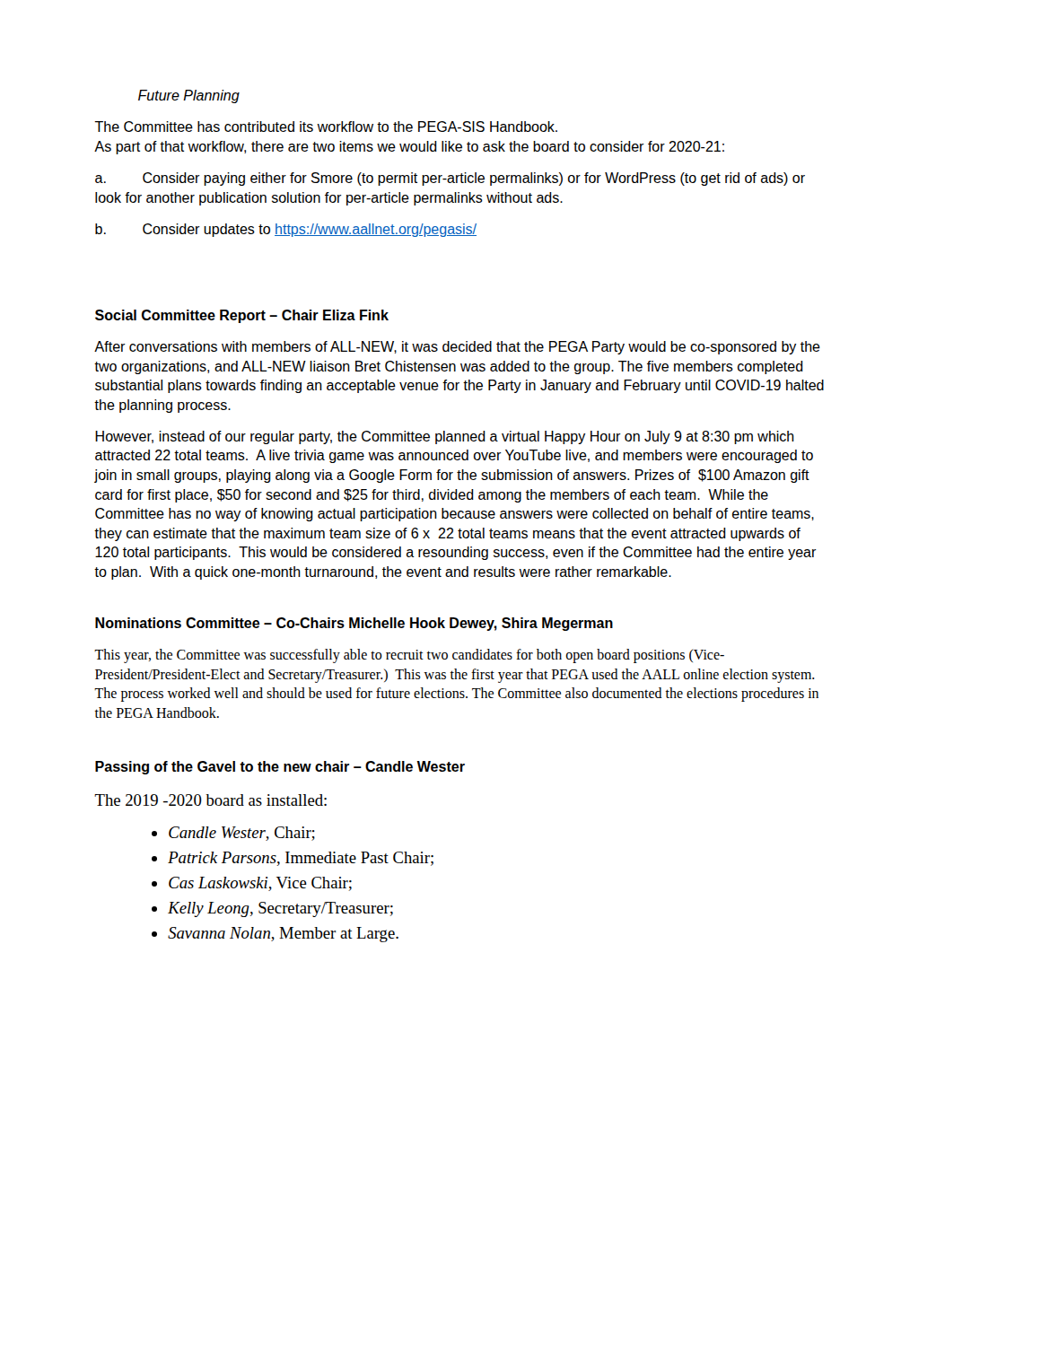Future Planning
The Committee has contributed its workflow to the PEGA-SIS Handbook.
As part of that workflow, there are two items we would like to ask the board to consider for 2020-21:
a. Consider paying either for Smore (to permit per-article permalinks) or for WordPress (to get rid of ads) or look for another publication solution for per-article permalinks without ads.
b. Consider updates to https://www.aallnet.org/pegasis/
Social Committee Report – Chair Eliza Fink
After conversations with members of ALL-NEW, it was decided that the PEGA Party would be co-sponsored by the two organizations, and ALL-NEW liaison Bret Chistensen was added to the group. The five members completed substantial plans towards finding an acceptable venue for the Party in January and February until COVID-19 halted the planning process.
However, instead of our regular party, the Committee planned a virtual Happy Hour on July 9 at 8:30 pm which attracted 22 total teams. A live trivia game was announced over YouTube live, and members were encouraged to join in small groups, playing along via a Google Form for the submission of answers. Prizes of $100 Amazon gift card for first place, $50 for second and $25 for third, divided among the members of each team. While the Committee has no way of knowing actual participation because answers were collected on behalf of entire teams, they can estimate that the maximum team size of 6 x 22 total teams means that the event attracted upwards of 120 total participants. This would be considered a resounding success, even if the Committee had the entire year to plan. With a quick one-month turnaround, the event and results were rather remarkable.
Nominations Committee – Co-Chairs Michelle Hook Dewey, Shira Megerman
This year, the Committee was successfully able to recruit two candidates for both open board positions (Vice-President/President-Elect and Secretary/Treasurer.) This was the first year that PEGA used the AALL online election system. The process worked well and should be used for future elections. The Committee also documented the elections procedures in the PEGA Handbook.
Passing of the Gavel to the new chair – Candle Wester
The 2019 -2020 board as installed:
Candle Wester, Chair;
Patrick Parsons, Immediate Past Chair;
Cas Laskowski, Vice Chair;
Kelly Leong, Secretary/Treasurer;
Savanna Nolan, Member at Large.